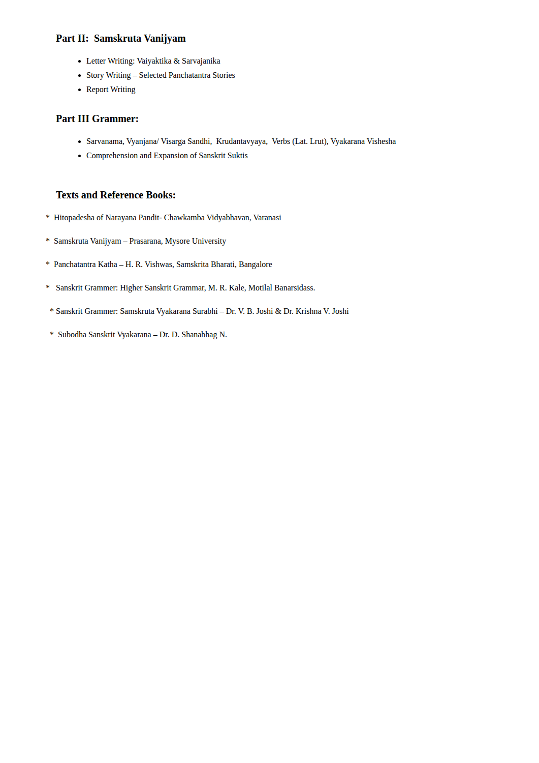Part II: Samskruta Vanijyam
Letter Writing: Vaiyaktika & Sarvajanika
Story Writing – Selected Panchatantra Stories
Report Writing
Part III Grammer:
Sarvanama, Vyanjana/ Visarga Sandhi, Krudantavyaya, Verbs (Lat. Lrut), Vyakarana Vishesha
Comprehension and Expansion of Sanskrit Suktis
Texts and Reference Books:
* Hitopadesha of Narayana Pandit- Chawkamba Vidyabhavan, Varanasi
* Samskruta Vanijyam – Prasarana, Mysore University
* Panchatantra Katha – H. R. Vishwas, Samskrita Bharati, Bangalore
* Sanskrit Grammer: Higher Sanskrit Grammar, M. R. Kale, Motilal Banarsidass.
* Sanskrit Grammer: Samskruta Vyakarana Surabhi – Dr. V. B. Joshi & Dr. Krishna V. Joshi
* Subodha Sanskrit Vyakarana – Dr. D. Shanabhag N.